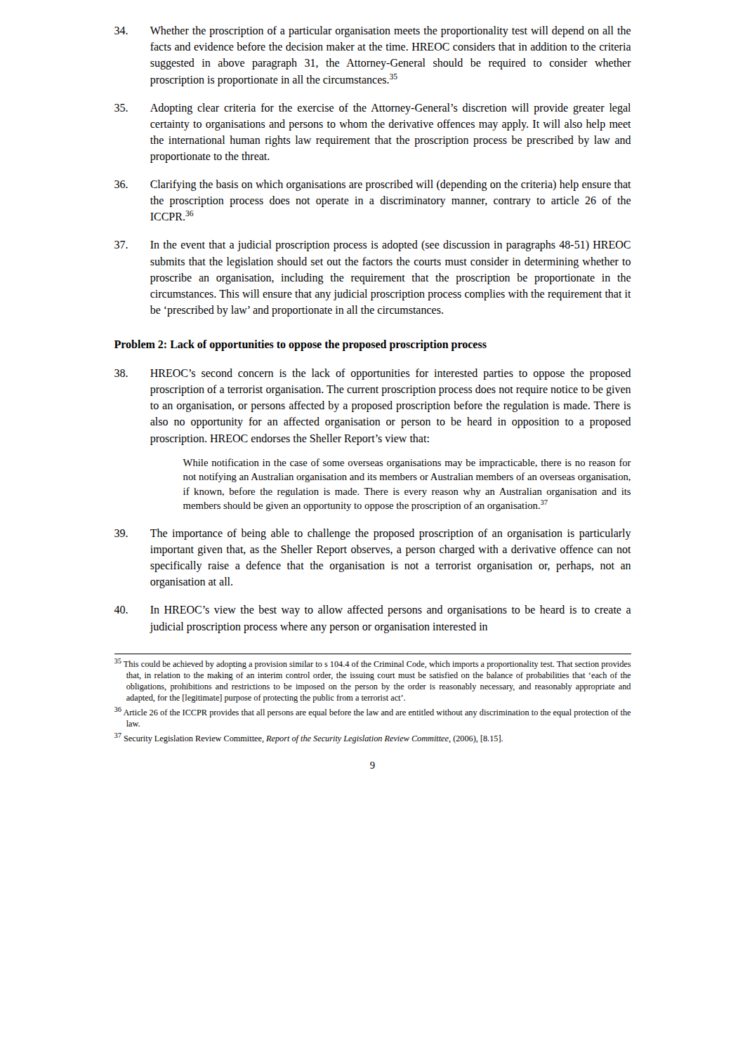34. Whether the proscription of a particular organisation meets the proportionality test will depend on all the facts and evidence before the decision maker at the time. HREOC considers that in addition to the criteria suggested in above paragraph 31, the Attorney-General should be required to consider whether proscription is proportionate in all the circumstances.35
35. Adopting clear criteria for the exercise of the Attorney-General’s discretion will provide greater legal certainty to organisations and persons to whom the derivative offences may apply. It will also help meet the international human rights law requirement that the proscription process be prescribed by law and proportionate to the threat.
36. Clarifying the basis on which organisations are proscribed will (depending on the criteria) help ensure that the proscription process does not operate in a discriminatory manner, contrary to article 26 of the ICCPR.36
37. In the event that a judicial proscription process is adopted (see discussion in paragraphs 48-51) HREOC submits that the legislation should set out the factors the courts must consider in determining whether to proscribe an organisation, including the requirement that the proscription be proportionate in the circumstances. This will ensure that any judicial proscription process complies with the requirement that it be ‘prescribed by law’ and proportionate in all the circumstances.
Problem 2: Lack of opportunities to oppose the proposed proscription process
38. HREOC’s second concern is the lack of opportunities for interested parties to oppose the proposed proscription of a terrorist organisation. The current proscription process does not require notice to be given to an organisation, or persons affected by a proposed proscription before the regulation is made. There is also no opportunity for an affected organisation or person to be heard in opposition to a proposed proscription. HREOC endorses the Sheller Report’s view that:
While notification in the case of some overseas organisations may be impracticable, there is no reason for not notifying an Australian organisation and its members or Australian members of an overseas organisation, if known, before the regulation is made. There is every reason why an Australian organisation and its members should be given an opportunity to oppose the proscription of an organisation.37
39. The importance of being able to challenge the proposed proscription of an organisation is particularly important given that, as the Sheller Report observes, a person charged with a derivative offence can not specifically raise a defence that the organisation is not a terrorist organisation or, perhaps, not an organisation at all.
40. In HREOC’s view the best way to allow affected persons and organisations to be heard is to create a judicial proscription process where any person or organisation interested in
35 This could be achieved by adopting a provision similar to s 104.4 of the Criminal Code, which imports a proportionality test. That section provides that, in relation to the making of an interim control order, the issuing court must be satisfied on the balance of probabilities that ‘each of the obligations, prohibitions and restrictions to be imposed on the person by the order is reasonably necessary, and reasonably appropriate and adapted, for the [legitimate] purpose of protecting the public from a terrorist act’.
36 Article 26 of the ICCPR provides that all persons are equal before the law and are entitled without any discrimination to the equal protection of the law.
37 Security Legislation Review Committee, Report of the Security Legislation Review Committee, (2006), [8.15].
9